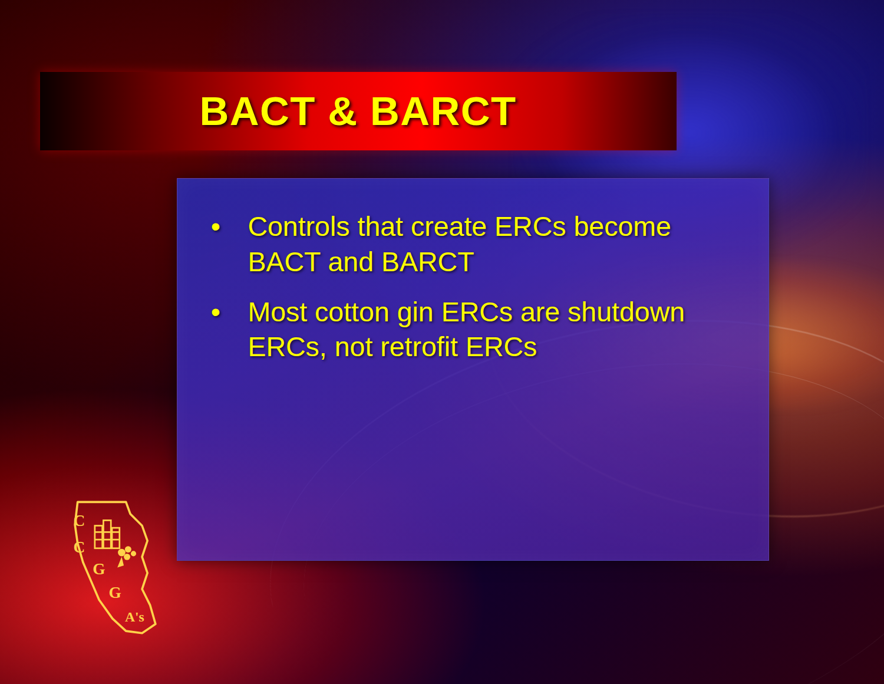BACT & BARCT
Controls that create ERCs become BACT and BARCT
Most cotton gin ERCs are shutdown ERCs, not retrofit ERCs
C C G G A's